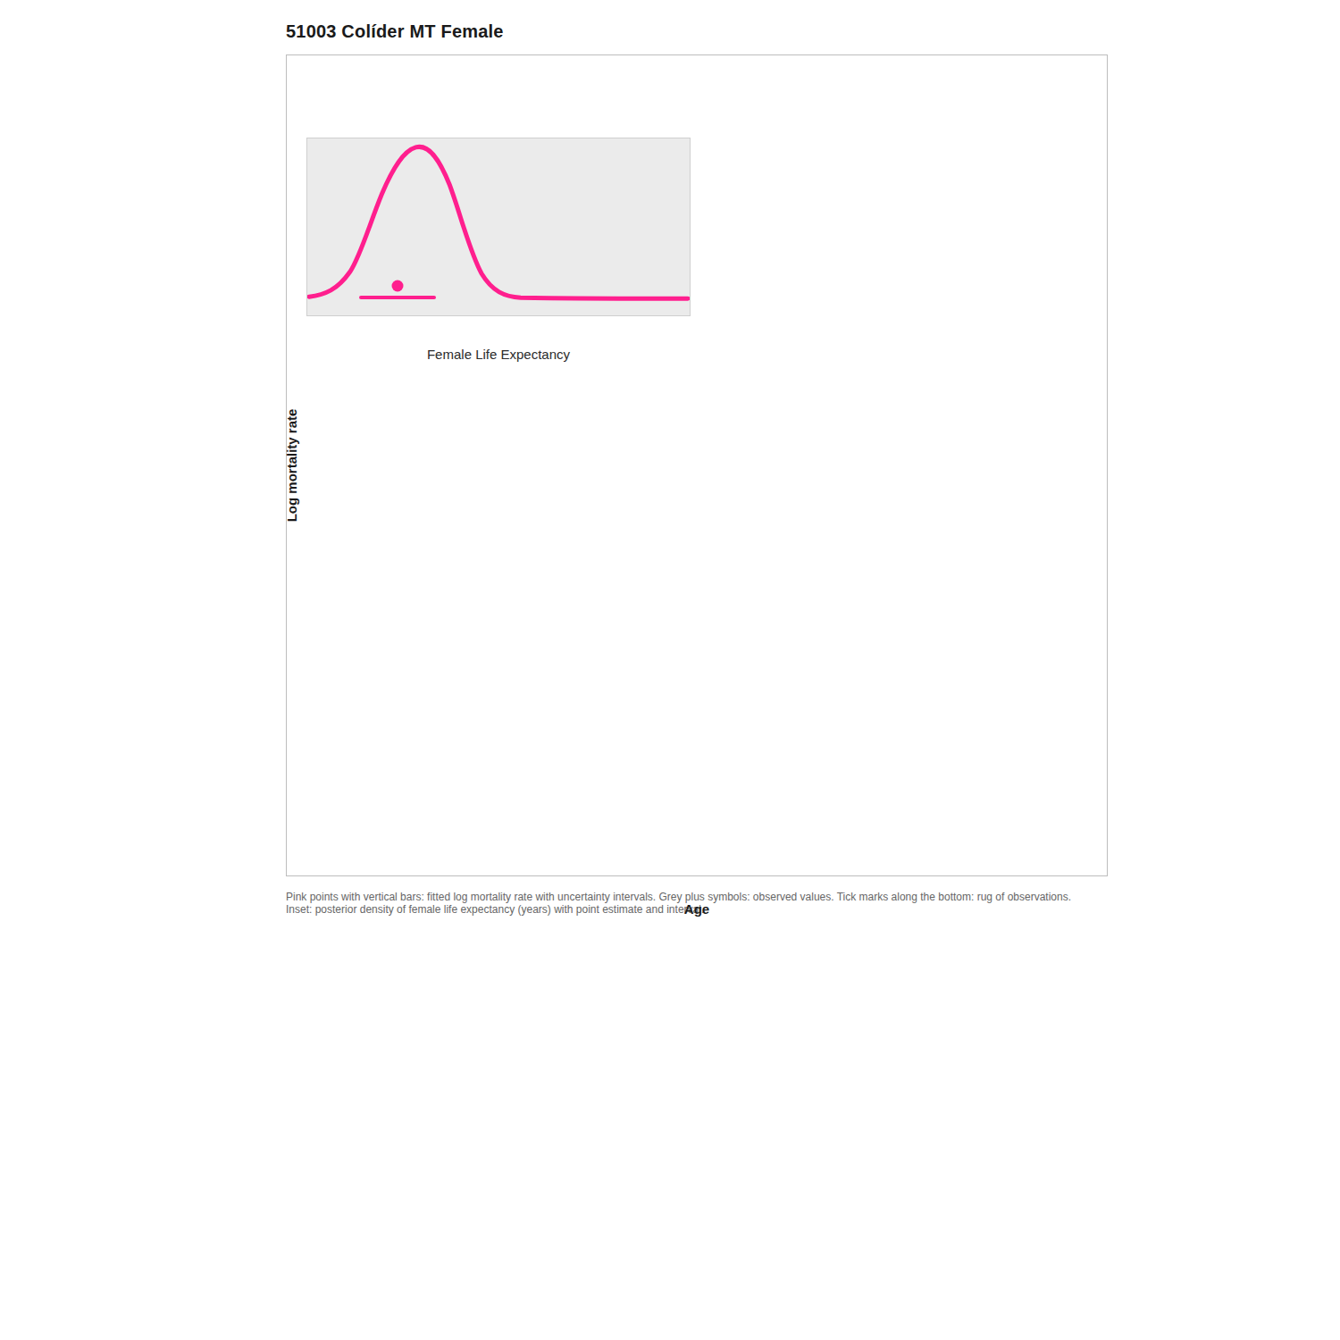51003 Colíder MT Female
Log mortality rate
Female Life Expectancy
Age
Pink points with vertical bars: fitted log mortality rate with uncertainty intervals. Grey plus symbols: observed values. Tick marks along the bottom: rug of observations. Inset: posterior density of female life expectancy (years) with point estimate and interval.